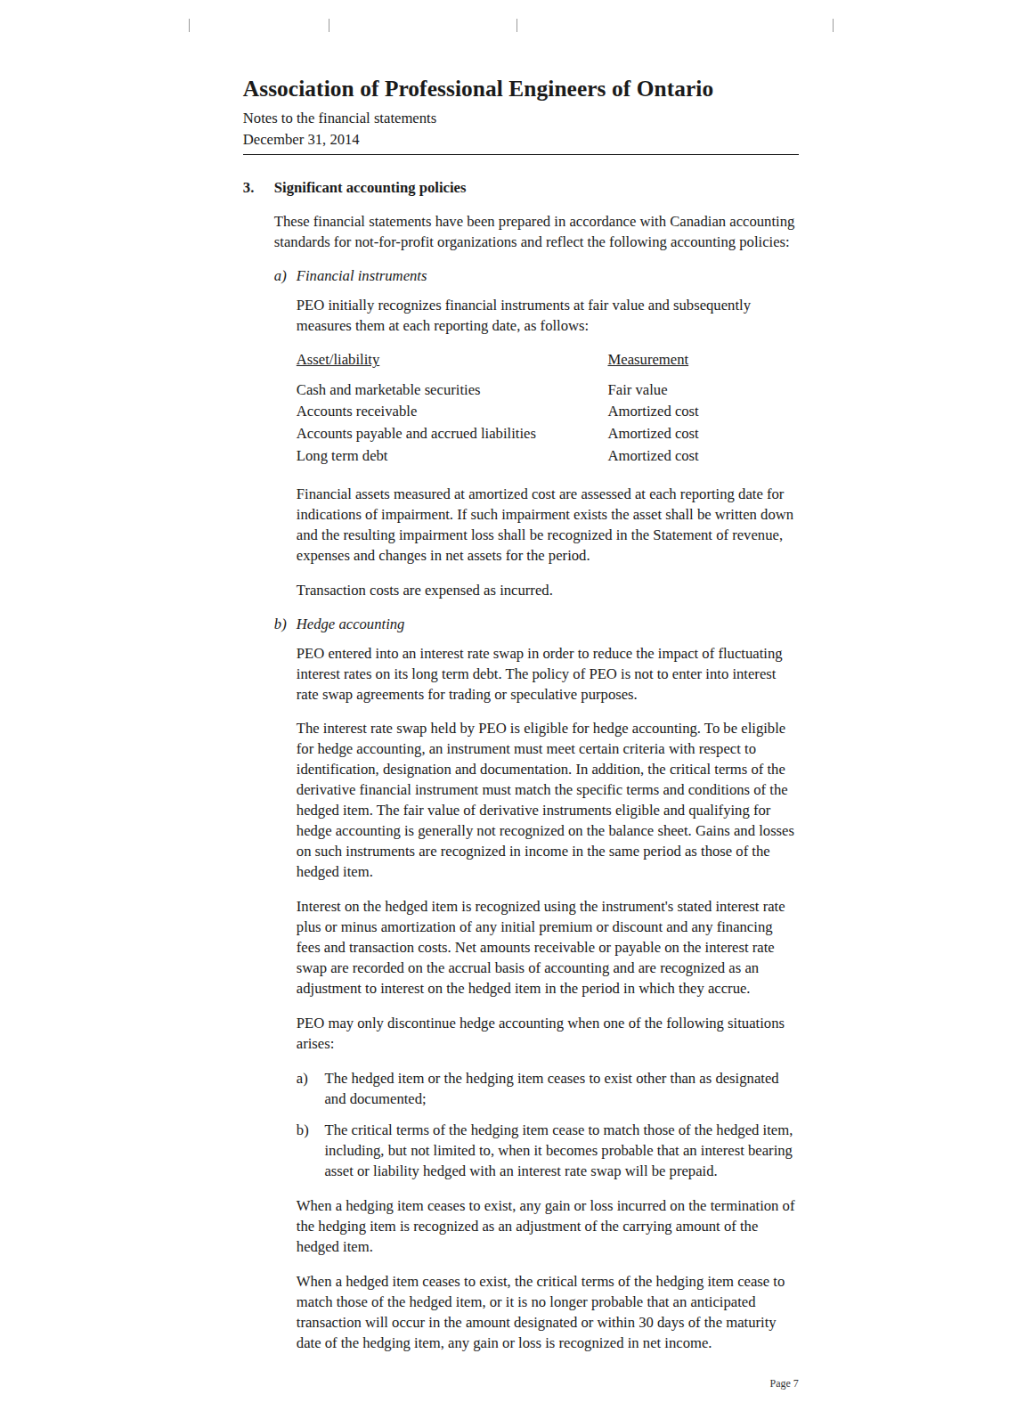Association of Professional Engineers of Ontario
Notes to the financial statements
December 31, 2014
3. Significant accounting policies
These financial statements have been prepared in accordance with Canadian accounting standards for not-for-profit organizations and reflect the following accounting policies:
a) Financial instruments
PEO initially recognizes financial instruments at fair value and subsequently measures them at each reporting date, as follows:
| Asset/liability | Measurement |
| --- | --- |
| Cash and marketable securities | Fair value |
| Accounts receivable | Amortized cost |
| Accounts payable and accrued liabilities | Amortized cost |
| Long term debt | Amortized cost |
Financial assets measured at amortized cost are assessed at each reporting date for indications of impairment. If such impairment exists the asset shall be written down and the resulting impairment loss shall be recognized in the Statement of revenue, expenses and changes in net assets for the period.
Transaction costs are expensed as incurred.
b) Hedge accounting
PEO entered into an interest rate swap in order to reduce the impact of fluctuating interest rates on its long term debt. The policy of PEO is not to enter into interest rate swap agreements for trading or speculative purposes.
The interest rate swap held by PEO is eligible for hedge accounting. To be eligible for hedge accounting, an instrument must meet certain criteria with respect to identification, designation and documentation. In addition, the critical terms of the derivative financial instrument must match the specific terms and conditions of the hedged item. The fair value of derivative instruments eligible and qualifying for hedge accounting is generally not recognized on the balance sheet. Gains and losses on such instruments are recognized in income in the same period as those of the hedged item.
Interest on the hedged item is recognized using the instrument's stated interest rate plus or minus amortization of any initial premium or discount and any financing fees and transaction costs. Net amounts receivable or payable on the interest rate swap are recorded on the accrual basis of accounting and are recognized as an adjustment to interest on the hedged item in the period in which they accrue.
PEO may only discontinue hedge accounting when one of the following situations arises:
a) The hedged item or the hedging item ceases to exist other than as designated and documented;
b) The critical terms of the hedging item cease to match those of the hedged item, including, but not limited to, when it becomes probable that an interest bearing asset or liability hedged with an interest rate swap will be prepaid.
When a hedging item ceases to exist, any gain or loss incurred on the termination of the hedging item is recognized as an adjustment of the carrying amount of the hedged item.
When a hedged item ceases to exist, the critical terms of the hedging item cease to match those of the hedged item, or it is no longer probable that an anticipated transaction will occur in the amount designated or within 30 days of the maturity date of the hedging item, any gain or loss is recognized in net income.
Page 7